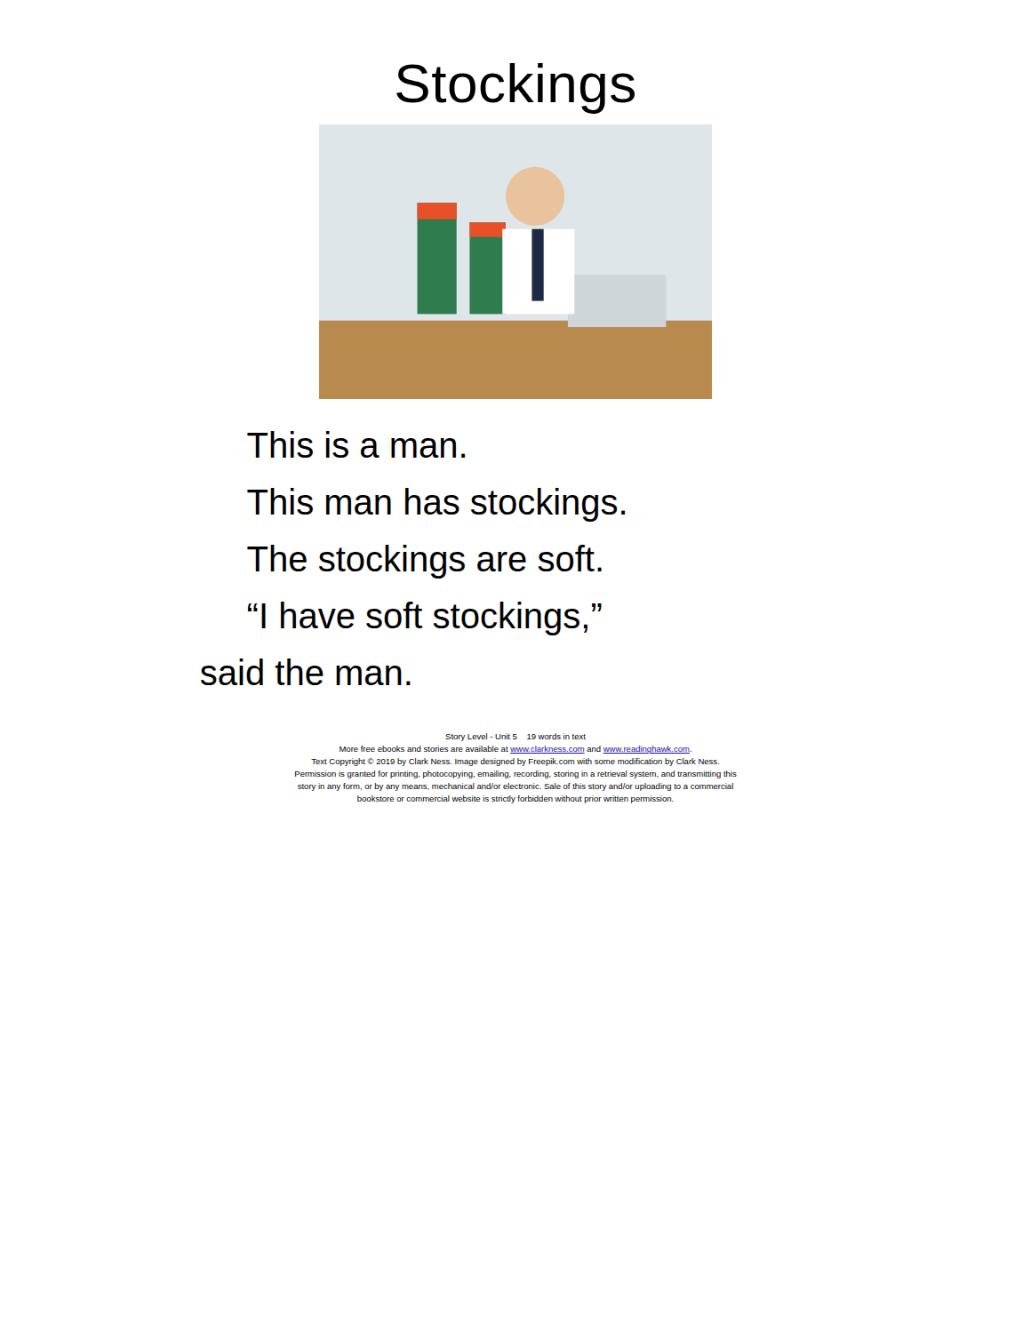Stockings
This is a man.
This man has stockings.
The stockings are soft.
“I have soft stockings,”
said the man.
Story Level - Unit 5 19 words in text
More free ebooks and stories are available at www.clarkness.com and www.readinghawk.com.
Text Copyright © 2019 by Clark Ness. Image designed by Freepik.com with some modification by Clark Ness.
Permission is granted for printing, photocopying, emailing, recording, storing in a retrieval system, and transmitting this
story in any form, or by any means, mechanical and/or electronic. Sale of this story and/or uploading to a commercial
bookstore or commercial website is strictly forbidden without prior written permission.